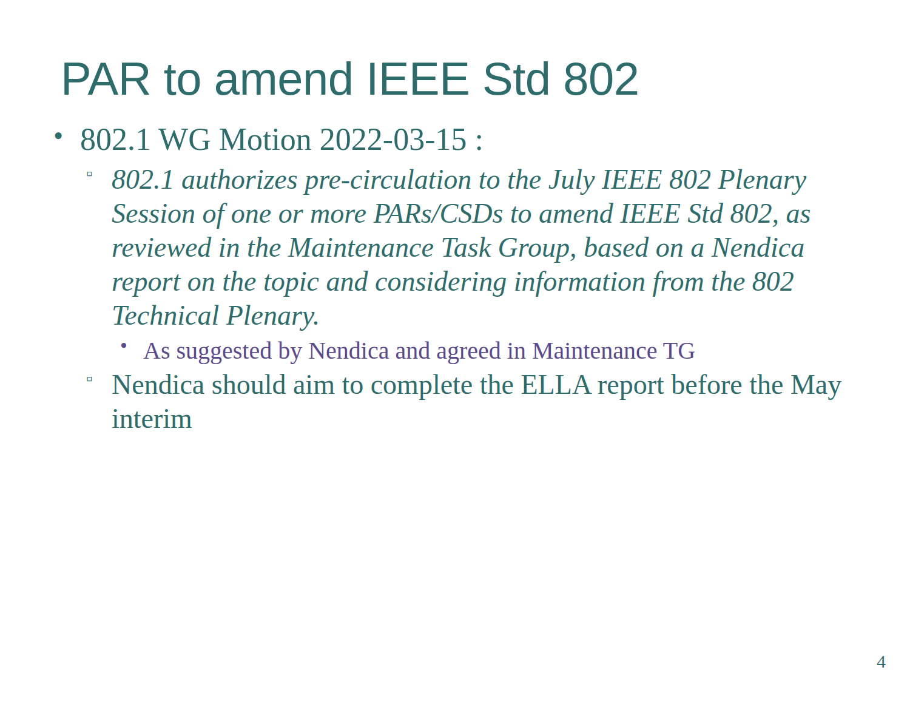PAR to amend IEEE Std 802
802.1 WG Motion 2022-03-15 :
802.1 authorizes pre-circulation to the July IEEE 802 Plenary Session of one or more PARs/CSDs to amend IEEE Std 802, as reviewed in the Maintenance Task Group, based on a Nendica report on the topic and considering information from the 802 Technical Plenary.
As suggested by Nendica and agreed in Maintenance TG
Nendica should aim to complete the ELLA report before the May interim
4